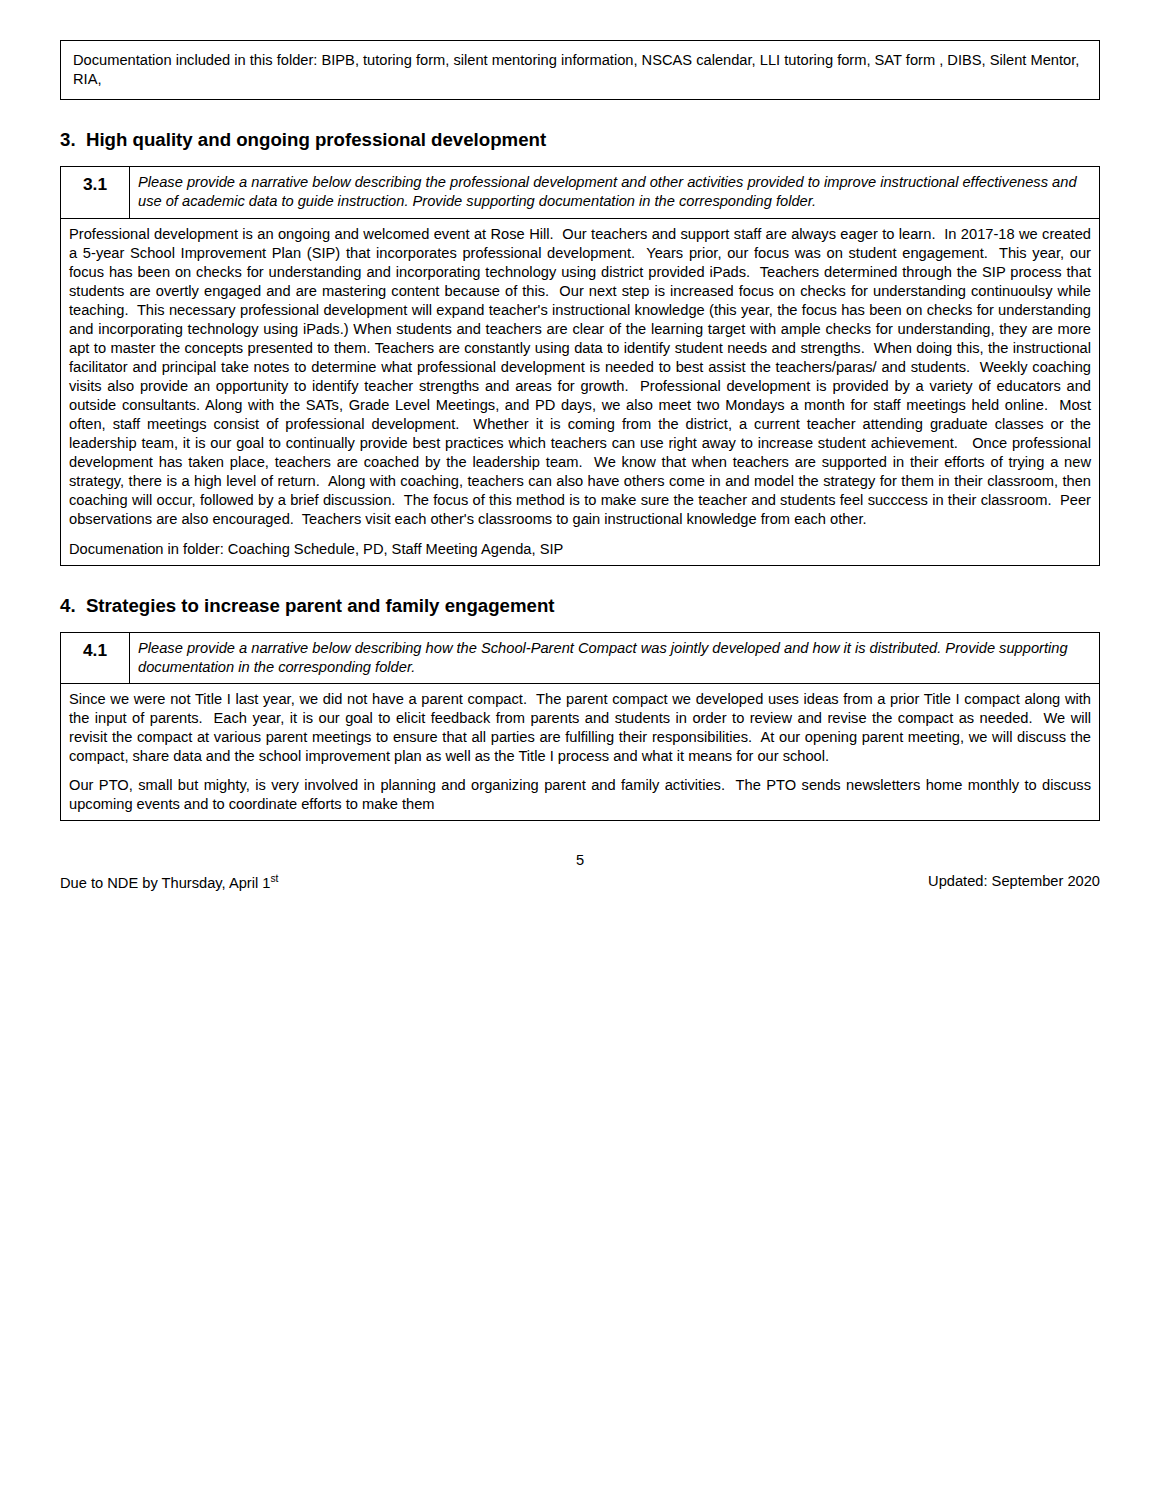Documentation included in this folder: BIPB, tutoring form, silent mentoring information, NSCAS calendar, LLI tutoring form, SAT form , DIBS, Silent Mentor, RIA,
3. High quality and ongoing professional development
| 3.1 | Please provide a narrative below describing the professional development and other activities provided to improve instructional effectiveness and use of academic data to guide instruction. Provide supporting documentation in the corresponding folder. |
| Professional development is an ongoing and welcomed event at Rose Hill. Our teachers and support staff are always eager to learn. In 2017-18 we created a 5-year School Improvement Plan (SIP) that incorporates professional development. Years prior, our focus was on student engagement. This year, our focus has been on checks for understanding and incorporating technology using district provided iPads. Teachers determined through the SIP process that students are overtly engaged and are mastering content because of this. Our next step is increased focus on checks for understanding continuoulsy while teaching. This necessary professional development will expand teacher's instructional knowledge (this year, the focus has been on checks for understanding and incorporating technology using iPads.) When students and teachers are clear of the learning target with ample checks for understanding, they are more apt to master the concepts presented to them. Teachers are constantly using data to identify student needs and strengths. When doing this, the instructional facilitator and principal take notes to determine what professional development is needed to best assist the teachers/paras/ and students. Weekly coaching visits also provide an opportunity to identify teacher strengths and areas for growth. Professional development is provided by a variety of educators and outside consultants. Along with the SATs, Grade Level Meetings, and PD days, we also meet two Mondays a month for staff meetings held online. Most often, staff meetings consist of professional development. Whether it is coming from the district, a current teacher attending graduate classes or the leadership team, it is our goal to continually provide best practices which teachers can use right away to increase student achievement. Once professional development has taken place, teachers are coached by the leadership team. We know that when teachers are supported in their efforts of trying a new strategy, there is a high level of return. Along with coaching, teachers can also have others come in and model the strategy for them in their classroom, then coaching will occur, followed by a brief discussion. The focus of this method is to make sure the teacher and students feel succcess in their classroom. Peer observations are also encouraged. Teachers visit each other's classrooms to gain instructional knowledge from each other. Documenation in folder: Coaching Schedule, PD, Staff Meeting Agenda, SIP |
4. Strategies to increase parent and family engagement
| 4.1 | Please provide a narrative below describing how the School-Parent Compact was jointly developed and how it is distributed. Provide supporting documentation in the corresponding folder. |
| Since we were not Title I last year, we did not have a parent compact. The parent compact we developed uses ideas from a prior Title I compact along with the input of parents. Each year, it is our goal to elicit feedback from parents and students in order to review and revise the compact as needed. We will revisit the compact at various parent meetings to ensure that all parties are fulfilling their responsibilities. At our opening parent meeting, we will discuss the compact, share data and the school improvement plan as well as the Title I process and what it means for our school. Our PTO, small but mighty, is very involved in planning and organizing parent and family activities. The PTO sends newsletters home monthly to discuss upcoming events and to coordinate efforts to make them |
5
Due to NDE by Thursday, April 1st Updated: September 2020